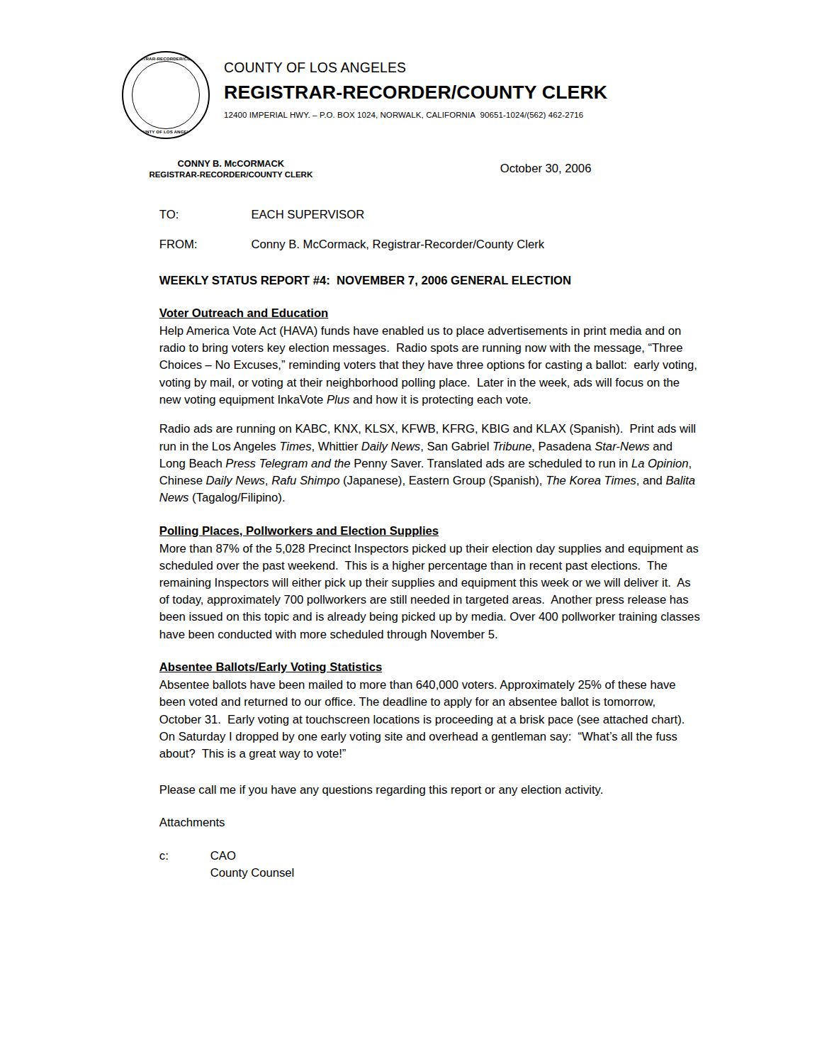Registrar-Recorder/County
County of Los Angeles
COUNTY OF LOS ANGELES
REGISTRAR-RECORDER/COUNTY CLERK
12400 IMPERIAL HWY. – P.O. BOX 1024, NORWALK, CALIFORNIA 90651-1024/(562) 462-2716
CONNY B. McCORMACK
REGISTRAR-RECORDER/COUNTY CLERK
October 30, 2006
TO: EACH SUPERVISOR
FROM: Conny B. McCormack, Registrar-Recorder/County Clerk
WEEKLY STATUS REPORT #4: NOVEMBER 7, 2006 GENERAL ELECTION
Voter Outreach and Education
Help America Vote Act (HAVA) funds have enabled us to place advertisements in print media and on radio to bring voters key election messages. Radio spots are running now with the message, “Three Choices – No Excuses,” reminding voters that they have three options for casting a ballot: early voting, voting by mail, or voting at their neighborhood polling place. Later in the week, ads will focus on the new voting equipment InkaVote Plus and how it is protecting each vote.
Radio ads are running on KABC, KNX, KLSX, KFWB, KFRG, KBIG and KLAX (Spanish). Print ads will run in the Los Angeles Times, Whittier Daily News, San Gabriel Tribune, Pasadena Star-News and Long Beach Press Telegram and the Penny Saver. Translated ads are scheduled to run in La Opinion, Chinese Daily News, Rafu Shimpo (Japanese), Eastern Group (Spanish), The Korea Times, and Balita News (Tagalog/Filipino).
Polling Places, Pollworkers and Election Supplies
More than 87% of the 5,028 Precinct Inspectors picked up their election day supplies and equipment as scheduled over the past weekend. This is a higher percentage than in recent past elections. The remaining Inspectors will either pick up their supplies and equipment this week or we will deliver it. As of today, approximately 700 pollworkers are still needed in targeted areas. Another press release has been issued on this topic and is already being picked up by media. Over 400 pollworker training classes have been conducted with more scheduled through November 5.
Absentee Ballots/Early Voting Statistics
Absentee ballots have been mailed to more than 640,000 voters. Approximately 25% of these have been voted and returned to our office. The deadline to apply for an absentee ballot is tomorrow, October 31. Early voting at touchscreen locations is proceeding at a brisk pace (see attached chart). On Saturday I dropped by one early voting site and overhead a gentleman say: “What’s all the fuss about? This is a great way to vote!”
Please call me if you have any questions regarding this report or any election activity.
Attachments
c:
CAO
County Counsel